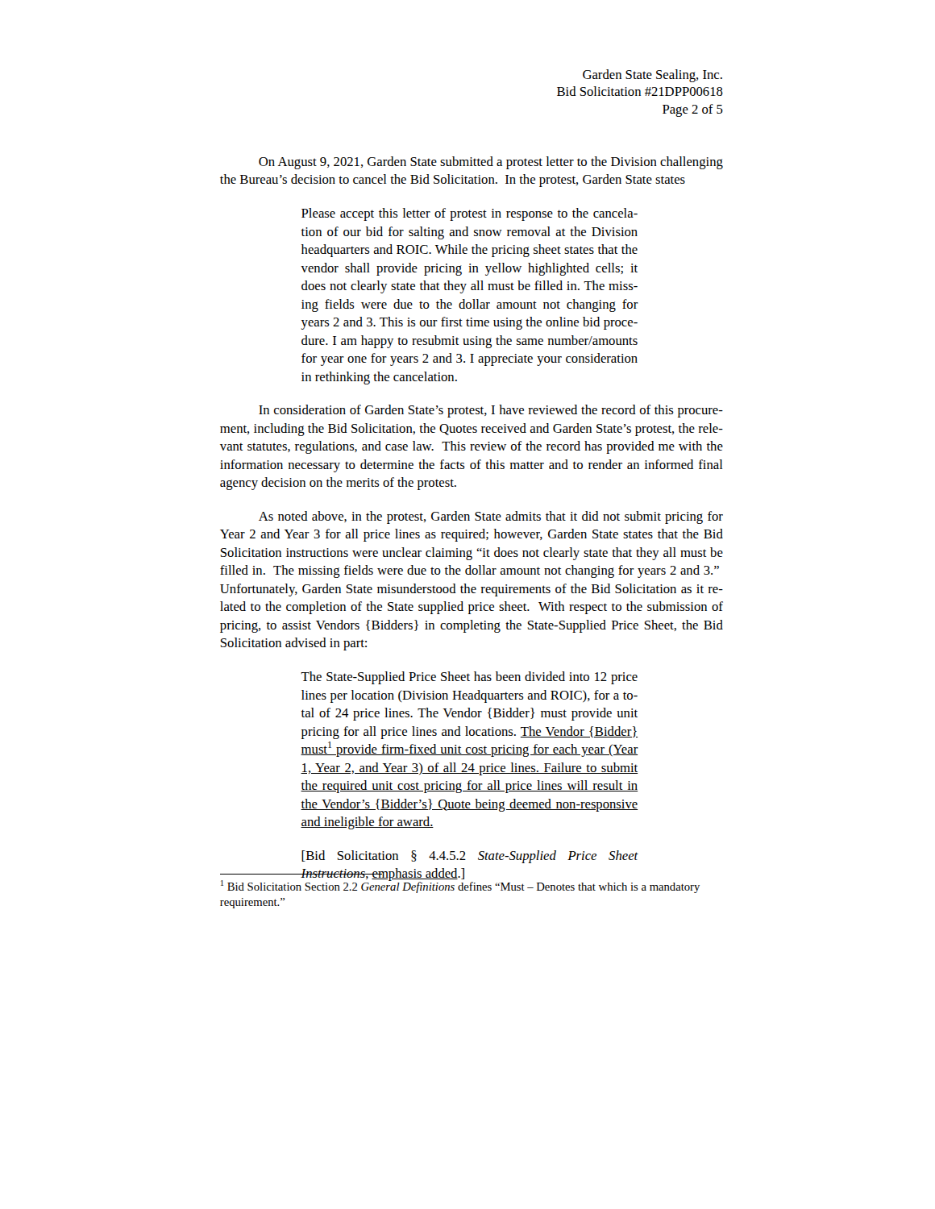Garden State Sealing, Inc.
Bid Solicitation #21DPP00618
Page 2 of 5
On August 9, 2021, Garden State submitted a protest letter to the Division challenging the Bureau’s decision to cancel the Bid Solicitation. In the protest, Garden State states
Please accept this letter of protest in response to the cancelation of our bid for salting and snow removal at the Division headquarters and ROIC. While the pricing sheet states that the vendor shall provide pricing in yellow highlighted cells; it does not clearly state that they all must be filled in. The missing fields were due to the dollar amount not changing for years 2 and 3. This is our first time using the online bid procedure. I am happy to resubmit using the same number/amounts for year one for years 2 and 3. I appreciate your consideration in rethinking the cancelation.
In consideration of Garden State’s protest, I have reviewed the record of this procurement, including the Bid Solicitation, the Quotes received and Garden State’s protest, the relevant statutes, regulations, and case law. This review of the record has provided me with the information necessary to determine the facts of this matter and to render an informed final agency decision on the merits of the protest.
As noted above, in the protest, Garden State admits that it did not submit pricing for Year 2 and Year 3 for all price lines as required; however, Garden State states that the Bid Solicitation instructions were unclear claiming “it does not clearly state that they all must be filled in. The missing fields were due to the dollar amount not changing for years 2 and 3.” Unfortunately, Garden State misunderstood the requirements of the Bid Solicitation as it related to the completion of the State supplied price sheet. With respect to the submission of pricing, to assist Vendors {Bidders} in completing the State-Supplied Price Sheet, the Bid Solicitation advised in part:
The State-Supplied Price Sheet has been divided into 12 price lines per location (Division Headquarters and ROIC), for a total of 24 price lines. The Vendor {Bidder} must provide unit pricing for all price lines and locations. The Vendor {Bidder} must1 provide firm-fixed unit cost pricing for each year (Year 1, Year 2, and Year 3) of all 24 price lines. Failure to submit the required unit cost pricing for all price lines will result in the Vendor’s {Bidder’s} Quote being deemed non-responsive and ineligible for award.
[Bid Solicitation § 4.4.5.2 State-Supplied Price Sheet Instructions, emphasis added.]
1 Bid Solicitation Section 2.2 General Definitions defines “Must – Denotes that which is a mandatory requirement.”